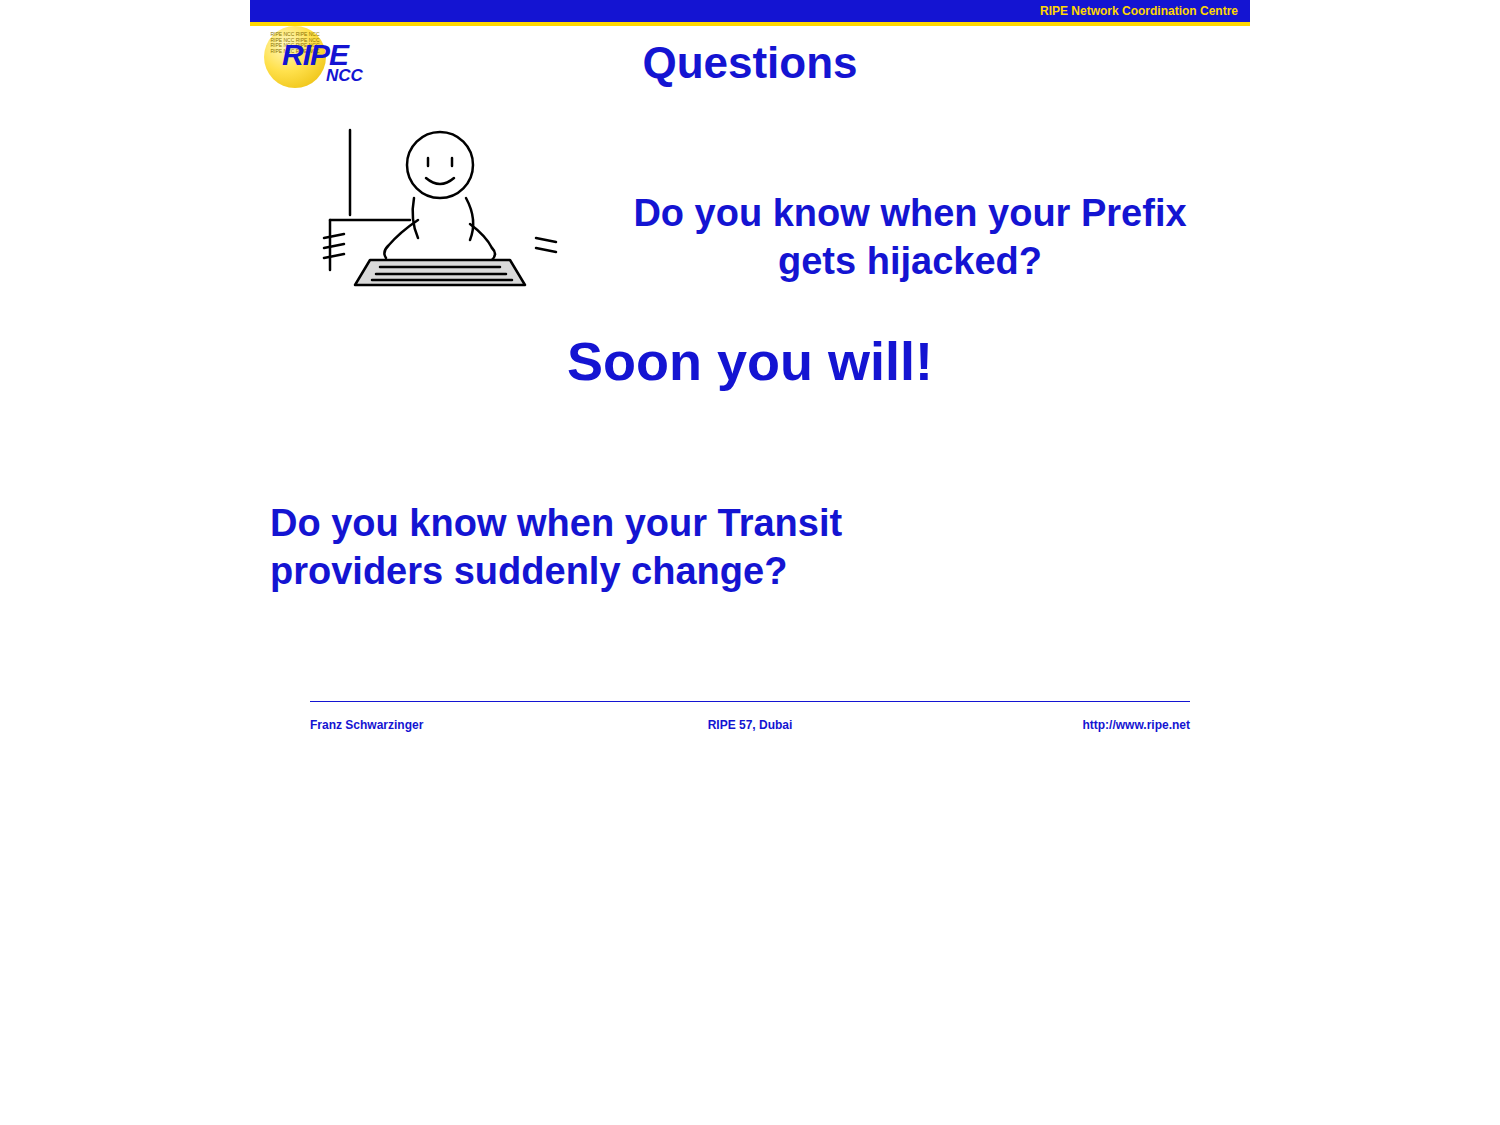RIPE Network Coordination Centre
RIPE NCC RIPE NCC RIPE NCC RIPE NCC RIPE NCC RIPE NCC RIPE NCC RIPE NCC
RIPE
NCC
Questions
Do you know when your Prefix gets hijacked?
Soon you will!
Do you know when your Transit providers suddenly change?
Franz Schwarzinger RIPE 57, Dubai http://www.ripe.net